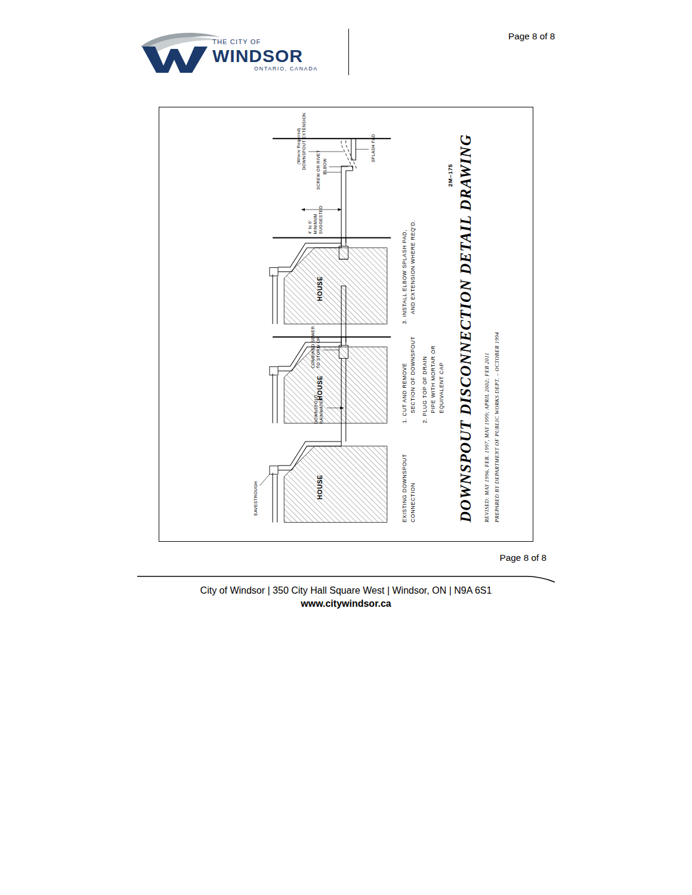THE CITY OF WINDSOR ONTARIO, CANADA
Page 8 of 8
HOUSE EAVESTROUGH RAINWATER DOWNSPOUT TO STORM OR COMBINED SEWER EXISTING DOWNSPOUT CONNECTION HOUSE 1. CUT AND REMOVE SECTION OF DOWNSPOUT 2. PLUG TOP OF DRAIN PIPE WITH MORTAR OR EQUIVALENT CAP HOUSE SUGGESTED MINIMUM 4' to 6' SCREW OR RIVET ELBOW DOWNSPOUT EXTENSION (Where Required) SPLASH PAD 3. INSTALL ELBOW SPLASH PAD, AND EXTENSION WHERE REQ'D. DOWNSPOUT DISCONNECTION DETAIL DRAWING REVISED: MAY 1996, FEB. 1997, MAY 1999; APRIL 2002; FEB 2011 PREPARED BY DEPARTMENT OF PUBLIC WORKS DEPT. – OCTOBER 1994 2M–175
Page 8 of 8
City of Windsor | 350 City Hall Square West | Windsor, ON | N9A 6S1
www.citywindsor.ca